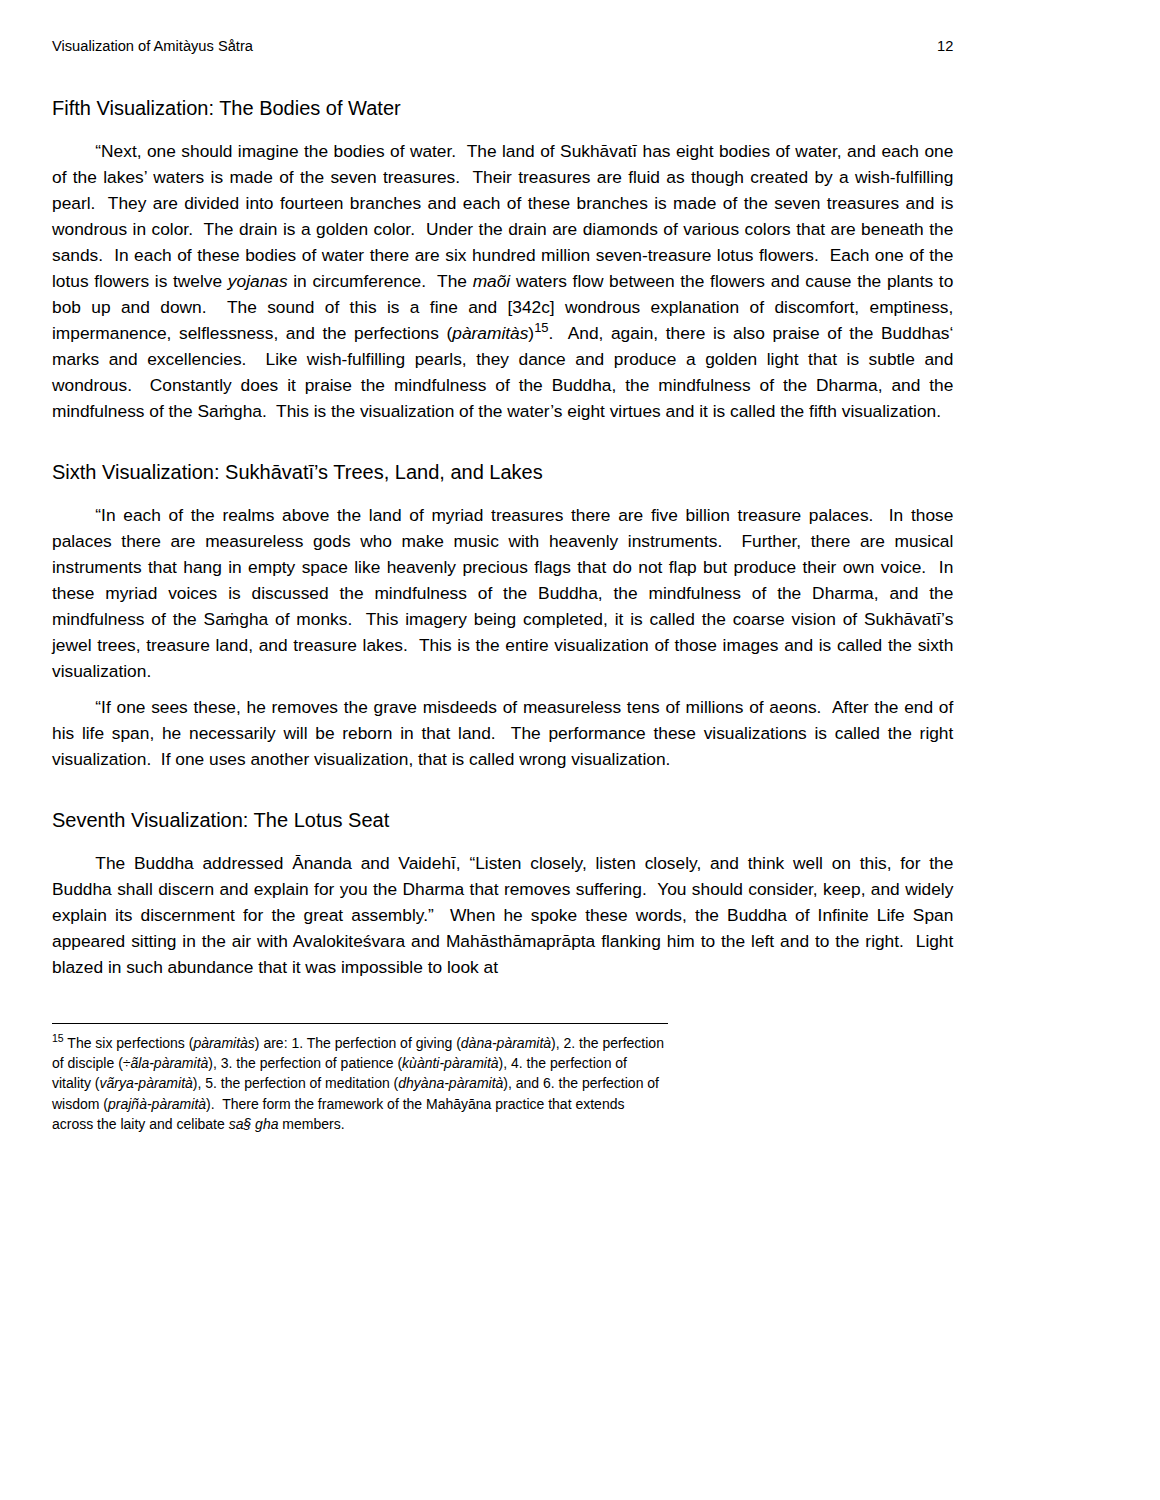Visualization of Amitàyus Såtra 12
Fifth Visualization: The Bodies of Water
“Next, one should imagine the bodies of water. The land of Sukhāvatī has eight bodies of water, and each one of the lakes’ waters is made of the seven treasures. Their treasures are fluid as though created by a wish-fulfilling pearl. They are divided into fourteen branches and each of these branches is made of the seven treasures and is wondrous in color. The drain is a golden color. Under the drain are diamonds of various colors that are beneath the sands. In each of these bodies of water there are six hundred million seven-treasure lotus flowers. Each one of the lotus flowers is twelve yojanas in circumference. The maõi waters flow between the flowers and cause the plants to bob up and down. The sound of this is a fine and [342c] wondrous explanation of discomfort, emptiness, impermanence, selflessness, and the perfections (pàramitàs)15. And, again, there is also praise of the Buddhas‘ marks and excellencies. Like wish-fulfilling pearls, they dance and produce a golden light that is subtle and wondrous. Constantly does it praise the mindfulness of the Buddha, the mindfulness of the Dharma, and the mindfulness of the Saṁgha. This is the visualization of the water’s eight virtues and it is called the fifth visualization.
Sixth Visualization: Sukhāvatī’s Trees, Land, and Lakes
“In each of the realms above the land of myriad treasures there are five billion treasure palaces. In those palaces there are measureless gods who make music with heavenly instruments. Further, there are musical instruments that hang in empty space like heavenly precious flags that do not flap but produce their own voice. In these myriad voices is discussed the mindfulness of the Buddha, the mindfulness of the Dharma, and the mindfulness of the Saṁgha of monks. This imagery being completed, it is called the coarse vision of Sukhāvatī’s jewel trees, treasure land, and treasure lakes. This is the entire visualization of those images and is called the sixth visualization.
“If one sees these, he removes the grave misdeeds of measureless tens of millions of aeons. After the end of his life span, he necessarily will be reborn in that land. The performance these visualizations is called the right visualization. If one uses another visualization, that is called wrong visualization.
Seventh Visualization: The Lotus Seat
The Buddha addressed Ānanda and Vaidehī, “Listen closely, listen closely, and think well on this, for the Buddha shall discern and explain for you the Dharma that removes suffering. You should consider, keep, and widely explain its discernment for the great assembly.” When he spoke these words, the Buddha of Infinite Life Span appeared sitting in the air with Avalokiteśvara and Mahāsthāmaprāpta flanking him to the left and to the right. Light blazed in such abundance that it was impossible to look at
15 The six perfections (pàramitàs) are: 1. The perfection of giving (dàna-pàramità), 2. the perfection of disciple (÷ãla-pàramità), 3. the perfection of patience (kùànti-pàramità), 4. the perfection of vitality (vãrya-pàramità), 5. the perfection of meditation (dhyàna-pàramità), and 6. the perfection of wisdom (prajñà-pàramità). There form the framework of the Mahāyāna practice that extends across the laity and celibate sa§ gha members.